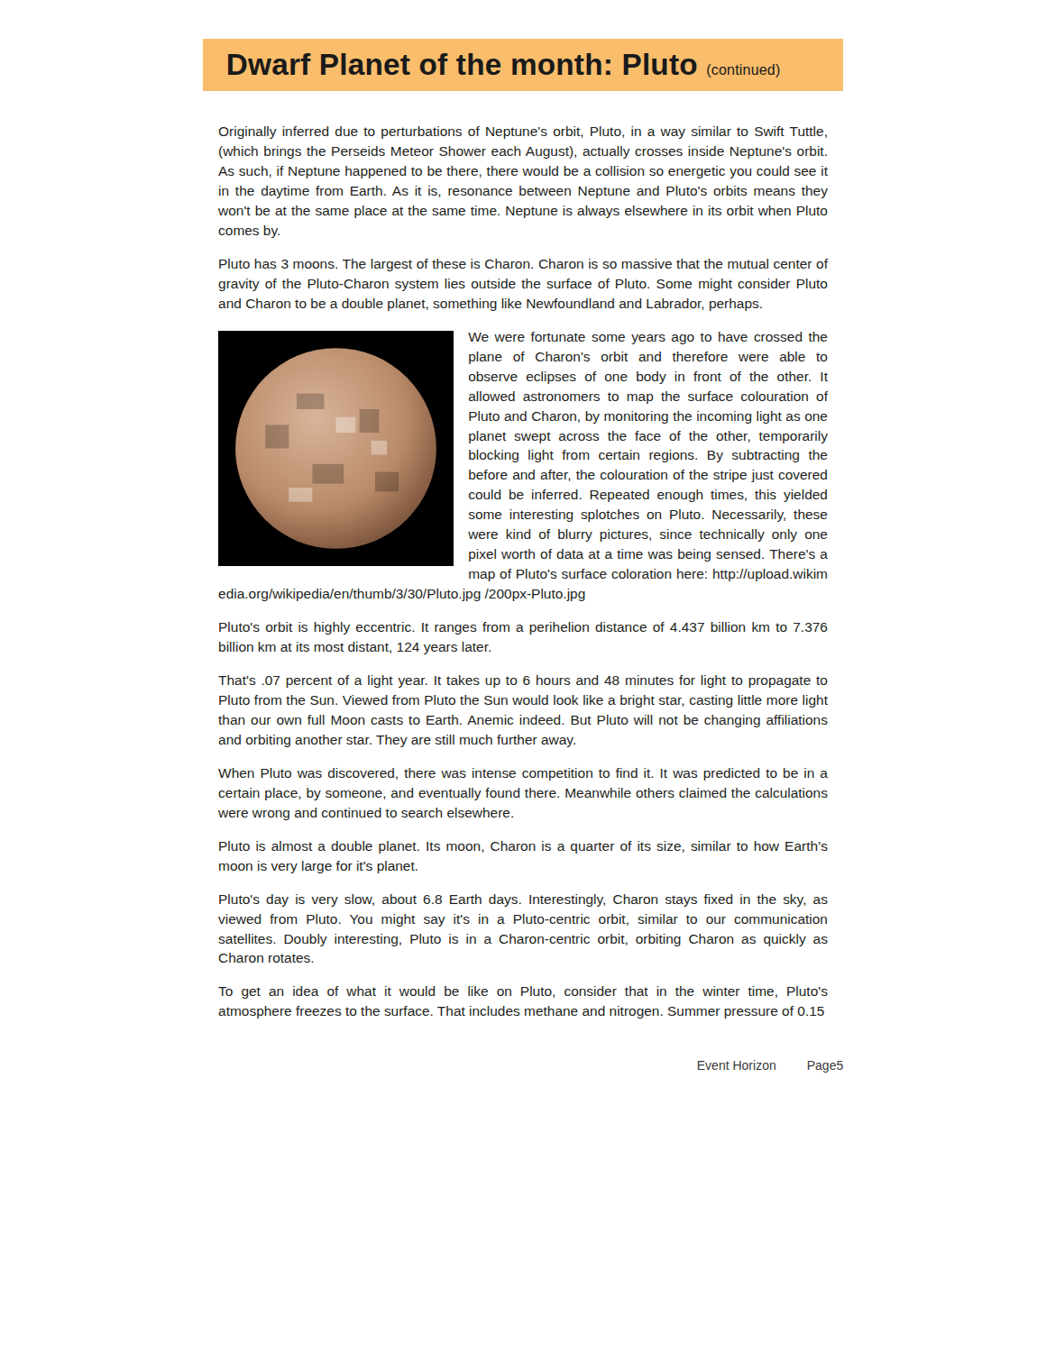Dwarf Planet of the month: Pluto (continued)
Originally inferred due to perturbations of Neptune's orbit, Pluto, in a way similar to Swift Tuttle, (which brings the Perseids Meteor Shower each August), actually crosses inside Neptune's orbit. As such, if Neptune happened to be there, there would be a collision so energetic you could see it in the daytime from Earth. As it is, resonance between Neptune and Pluto's orbits means they won't be at the same place at the same time. Neptune is always elsewhere in its orbit when Pluto comes by.
Pluto has 3 moons. The largest of these is Charon. Charon is so massive that the mutual center of gravity of the Pluto-Charon system lies outside the surface of Pluto. Some might consider Pluto and Charon to be a double planet, something like Newfoundland and Labrador, perhaps.
We were fortunate some years ago to have crossed the plane of Charon's orbit and therefore were able to observe eclipses of one body in front of the other. It allowed astronomers to map the surface colouration of Pluto and Charon, by monitoring the incoming light as one planet swept across the face of the other, temporarily blocking light from certain regions. By subtracting the before and after, the colouration of the stripe just covered could be inferred. Repeated enough times, this yielded some interesting splotches on Pluto. Necessarily, these were kind of blurry pictures, since technically only one pixel worth of data at a time was being sensed. There's a map of Pluto's surface coloration here: http://upload.wikimedia.org/wikipedia/en/thumb/3/30/Pluto.jpg /200px-Pluto.jpg
Pluto's orbit is highly eccentric. It ranges from a perihelion distance of 4.437 billion km to 7.376 billion km at its most distant, 124 years later.
That's .07 percent of a light year. It takes up to 6 hours and 48 minutes for light to propagate to Pluto from the Sun. Viewed from Pluto the Sun would look like a bright star, casting little more light than our own full Moon casts to Earth. Anemic indeed. But Pluto will not be changing affiliations and orbiting another star. They are still much further away.
When Pluto was discovered, there was intense competition to find it. It was predicted to be in a certain place, by someone, and eventually found there. Meanwhile others claimed the calculations were wrong and continued to search elsewhere.
Pluto is almost a double planet. Its moon, Charon is a quarter of its size, similar to how Earth’s moon is very large for it's planet.
Pluto's day is very slow, about 6.8 Earth days. Interestingly, Charon stays fixed in the sky, as viewed from Pluto. You might say it's in a Pluto-centric orbit, similar to our communication satellites. Doubly interesting, Pluto is in a Charon-centric orbit, orbiting Charon as quickly as Charon rotates.
To get an idea of what it would be like on Pluto, consider that in the winter time, Pluto's atmosphere freezes to the surface. That includes methane and nitrogen. Summer pressure of 0.15
Event Horizon Page5